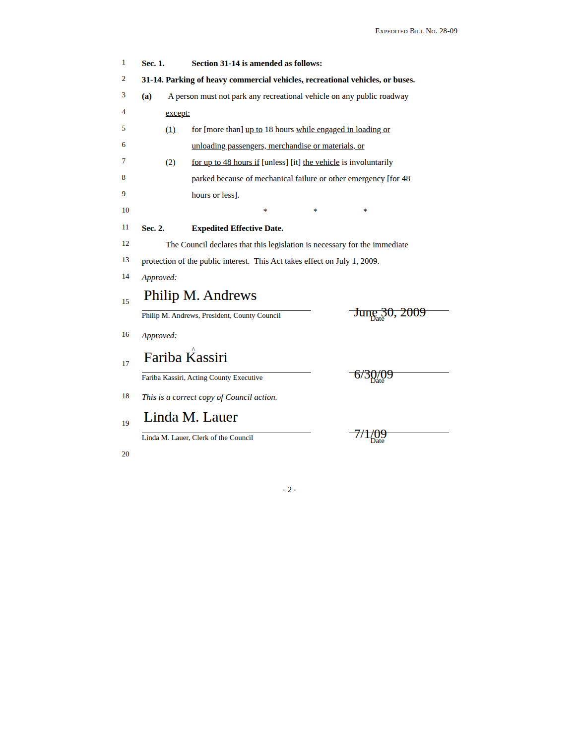Expedited Bill No. 28-09
| 1 | Sec. 1. Section 31-14 is amended as follows: |
| 2 | 31-14. Parking of heavy commercial vehicles , recreational vehicles, or buses. |
| 3 | (a) A person must not park any recreational vehicle on any public roadway |
| 4 | except: |
| 5 | (1) for [more than] up to 18 hours while engaged in loading or |
| 6 | unloading passengers, merchandise or materials, or |
| 7 | (2) for up to 48 hours if [unless] [it] the vehicle is involuntarily |
| 8 | parked because of mechanical failure or other emergency [for 48 |
| 9 | hours or less]. |
| 10 | * * * |
| 11 | Sec. 2. Expedited Effective Date. |
| 12 | The Council declares that this legislation is necessary for the immediate |
| 13 | protection of the public interest. This Act takes effect on July 1, 2009. |
| 14 | Approved: |
| 15 | Philip M. Andrews Philip M. Andrews, President, County Council June 30, 2009 Date |
| 16 | Approved: |
| 17 | ^ Fariba Kassiri Fariba Kassiri, Acting County Executive 6/30/09 Date |
| 18 | This is a correct copy of Council action. |
| 19 | Linda M. Lauer Linda M. Lauer, Clerk of the Council 7/1/09 Date |
| 20 | |
- 2 -